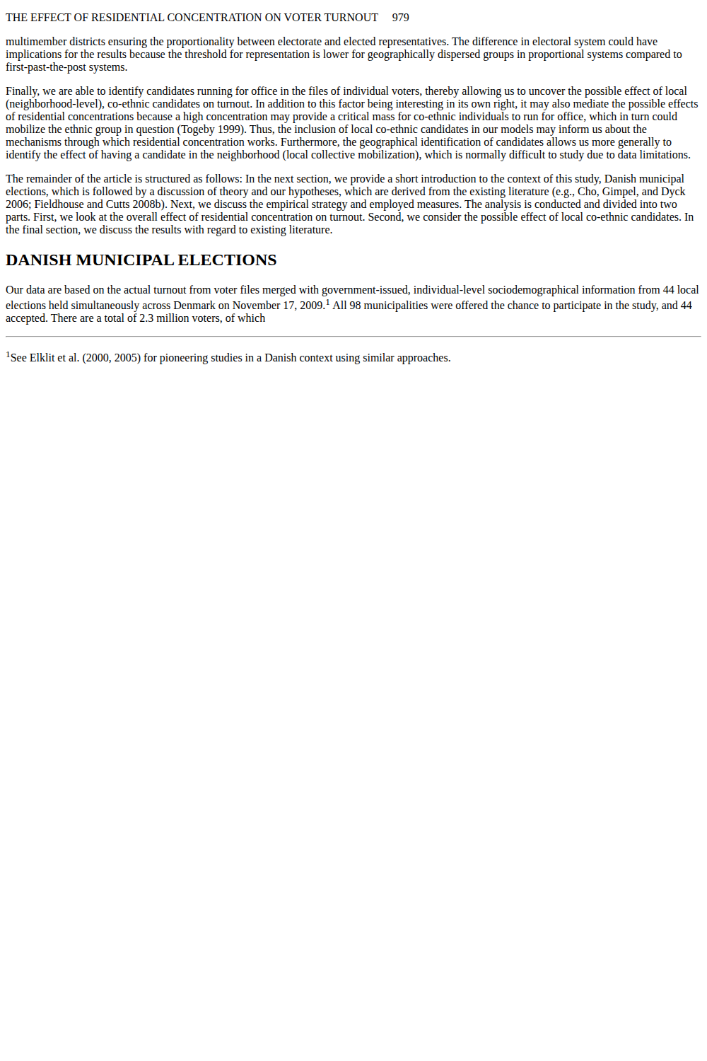THE EFFECT OF RESIDENTIAL CONCENTRATION ON VOTER TURNOUT 979
multimember districts ensuring the proportionality between electorate and elected representatives. The difference in electoral system could have implications for the results because the threshold for representation is lower for geographically dispersed groups in proportional systems compared to first-past-the-post systems.
Finally, we are able to identify candidates running for office in the files of individual voters, thereby allowing us to uncover the possible effect of local (neighborhood-level), co-ethnic candidates on turnout. In addition to this factor being interesting in its own right, it may also mediate the possible effects of residential concentrations because a high concentration may provide a critical mass for co-ethnic individuals to run for office, which in turn could mobilize the ethnic group in question (Togeby 1999). Thus, the inclusion of local co-ethnic candidates in our models may inform us about the mechanisms through which residential concentration works. Furthermore, the geographical identification of candidates allows us more generally to identify the effect of having a candidate in the neighborhood (local collective mobilization), which is normally difficult to study due to data limitations.
The remainder of the article is structured as follows: In the next section, we provide a short introduction to the context of this study, Danish municipal elections, which is followed by a discussion of theory and our hypotheses, which are derived from the existing literature (e.g., Cho, Gimpel, and Dyck 2006; Fieldhouse and Cutts 2008b). Next, we discuss the empirical strategy and employed measures. The analysis is conducted and divided into two parts. First, we look at the overall effect of residential concentration on turnout. Second, we consider the possible effect of local co-ethnic candidates. In the final section, we discuss the results with regard to existing literature.
DANISH MUNICIPAL ELECTIONS
Our data are based on the actual turnout from voter files merged with government-issued, individual-level sociodemographical information from 44 local elections held simultaneously across Denmark on November 17, 2009.1 All 98 municipalities were offered the chance to participate in the study, and 44 accepted. There are a total of 2.3 million voters, of which
1See Elklit et al. (2000, 2005) for pioneering studies in a Danish context using similar approaches.